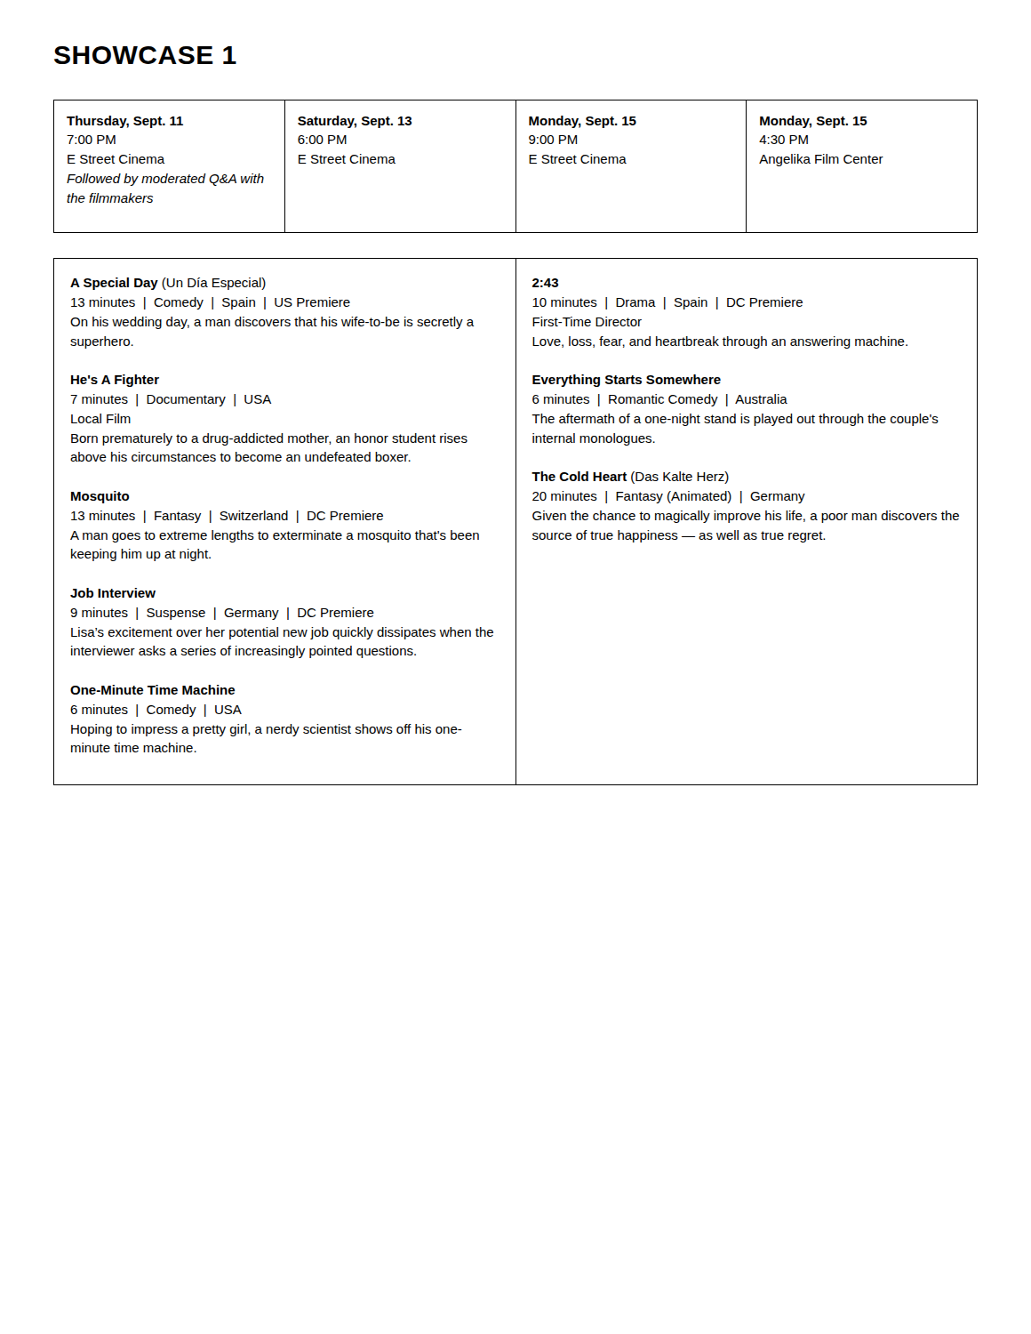SHOWCASE 1
| Thursday, Sept. 11 7:00 PM E Street Cinema Followed by moderated Q&A with the filmmakers | Saturday, Sept. 13 6:00 PM E Street Cinema | Monday, Sept. 15 9:00 PM E Street Cinema | Monday, Sept. 15 4:30 PM Angelika Film Center |
| A Special Day (Un Día Especial) 13 minutes / Comedy / Spain / US Premiere On his wedding day, a man discovers that his wife-to-be is secretly a superhero. He's A Fighter 7 minutes / Documentary / USA Local Film Born prematurely to a drug-addicted mother, an honor student rises above his circumstances to become an undefeated boxer. Mosquito 13 minutes / Fantasy / Switzerland / DC Premiere A man goes to extreme lengths to exterminate a mosquito that's been keeping him up at night. Job Interview 9 minutes / Suspense / Germany / DC Premiere Lisa’s excitement over her potential new job quickly dissipates when the interviewer asks a series of increasingly pointed questions. One-Minute Time Machine 6 minutes / Comedy / USA Hoping to impress a pretty girl, a nerdy scientist shows off his one-minute time machine. | 2:43 10 minutes / Drama / Spain / DC Premiere First-Time Director Love, loss, fear, and heartbreak through an answering machine. Everything Starts Somewhere 6 minutes / Romantic Comedy / Australia The aftermath of a one-night stand is played out through the couple's internal monologues. The Cold Heart (Das Kalte Herz) 20 minutes / Fantasy (Animated) / Germany Given the chance to magically improve his life, a poor man discovers the source of true happiness — as well as true regret. |